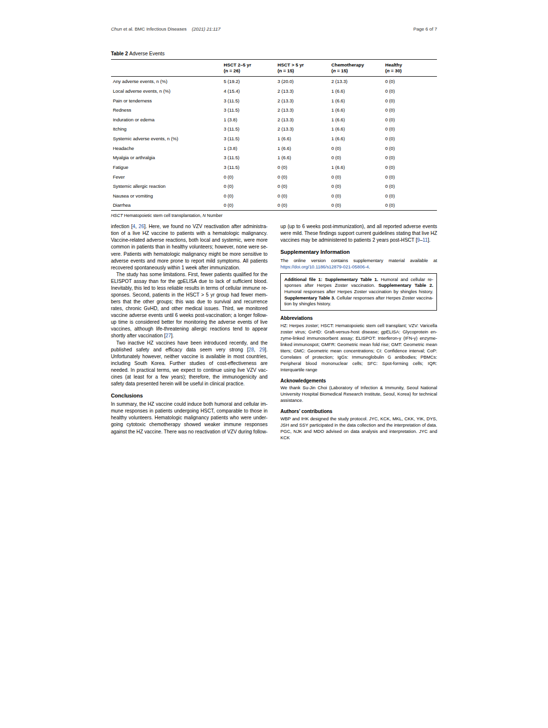Chun et al. BMC Infectious Diseases (2021) 21:117
Page 6 of 7
Table 2 Adverse Events
| | HSCT 2–5 yr (n = 26) | HSCT > 5 yr (n = 15) | Chemotherapy ( n = 15) | Healthy ( n = 30) |
| --- | --- | --- | --- | --- |
| Any adverse events, n (%) | 5 (19.2) | 3 (20.0) | 2 (13.3) | 0 (0) |
| Local adverse events, n (%) | 4 (15.4) | 2 (13.3) | 1 (6.6) | 0 (0) |
| Pain or tenderness | 3 (11.5) | 2 (13.3) | 1 (6.6) | 0 (0) |
| Redness | 3 (11.5) | 2 (13.3) | 1 (6.6) | 0 (0) |
| Induration or edema | 1 (3.8) | 2 (13.3) | 1 (6.6) | 0 (0) |
| Itching | 3 (11.5) | 2 (13.3) | 1 (6.6) | 0 (0) |
| Systemic adverse events, n (%) | 3 (11.5) | 1 (6.6) | 1 (6.6) | 0 (0) |
| Headache | 1 (3.8) | 1 (6.6) | 0 (0) | 0 (0) |
| Myalgia or arthralgia | 3 (11.5) | 1 (6.6) | 0 (0) | 0 (0) |
| Fatigue | 3 (11.5) | 0 (0) | 1 (6.6) | 0 (0) |
| Fever | 0 (0) | 0 (0) | 0 (0) | 0 (0) |
| Systemic allergic reaction | 0 (0) | 0 (0) | 0 (0) | 0 (0) |
| Nausea or vomiting | 0 (0) | 0 (0) | 0 (0) | 0 (0) |
| Diarrhea | 0 (0) | 0 (0) | 0 (0) | 0 (0) |
HSCT Hematopoietic stem cell transplantation, N Number
infection [4, 26]. Here, we found no VZV reactivation after administration of a live HZ vaccine to patients with a hematologic malignancy. Vaccine-related adverse reactions, both local and systemic, were more common in patients than in healthy volunteers; however, none were severe. Patients with hematologic malignancy might be more sensitive to adverse events and more prone to report mild symptoms. All patients recovered spontaneously within 1 week after immunization.
The study has some limitations. First, fewer patients qualified for the ELISPOT assay than for the gpELISA due to lack of sufficient blood. Inevitably, this led to less reliable results in terms of cellular immune responses. Second, patients in the HSCT > 5 yr group had fewer members that the other groups; this was due to survival and recurrence rates, chronic GvHD, and other medical issues. Third, we monitored vaccine adverse events until 6 weeks post-vaccination; a longer follow-up time is considered better for monitoring the adverse events of live vaccines, although life-threatening allergic reactions tend to appear shortly after vaccination [27].
Two inactive HZ vaccines have been introduced recently, and the published safety and efficacy data seem very strong [28, 29]. Unfortunately however, neither vaccine is available in most countries, including South Korea. Further studies of cost-effectiveness are needed. In practical terms, we expect to continue using live VZV vaccines (at least for a few years); therefore, the immunogenicity and safety data presented herein will be useful in clinical practice.
Conclusions
In summary, the HZ vaccine could induce both humoral and cellular immune responses in patients undergoing HSCT, comparable to those in healthy volunteers. Hematologic malignancy patients who were undergoing cytotoxic chemotherapy showed weaker immune responses against the HZ vaccine. There was no reactivation of VZV during follow-up (up to 6 weeks post-immunization), and all reported adverse events were mild. These findings support current guidelines stating that live HZ vaccines may be administered to patients 2 years post-HSCT [9–11].
Supplementary Information
The online version contains supplementary material available at https://doi.org/10.1186/s12879-021-05806-4.
Additional file 1: Supplementary Table 1. Humoral and cellular responses after Herpes Zoster vaccination. Supplementary Table 2. Humoral responses after Herpes Zoster vaccination by shingles history. Supplementary Table 3. Cellular responses after Herpes Zoster vaccination by shingles history.
Abbreviations
HZ: Herpes zoster; HSCT: Hematopoietic stem cell transplant; VZV: Varicella zoster virus; GvHD: Graft-versus-host disease; gpELISA: Glycoprotein enzyme-linked immunosorbent assay; ELISPOT: Interferon-γ (IFN-γ) enzyme-linked immunospot; GMFR: Geometric mean fold rise; GMT: Geometric mean titers; GMC: Geometric mean concentrations; CI: Confidence interval; CoP: Correlates of protection; IgGs: Immunoglobulin G antibodies; PBMCs: Peripheral blood mononuclear cells; SFC: Spot-forming cells; IQR: Interquartile range
Acknowledgements
We thank Su-Jin Choi (Laboratory of Infection & Immunity, Seoul National University Hospital Biomedical Research Institute, Seoul, Korea) for technical assistance.
Authors’ contributions
WBP and IHK designed the study protocol. JYC, KCK, MKL, CKK, YIK, DYS, JSH and SSY participated in the data collection and the interpretation of data. PGC, NJK and MDO advised on data analysis and interpretation. JYC and KCK